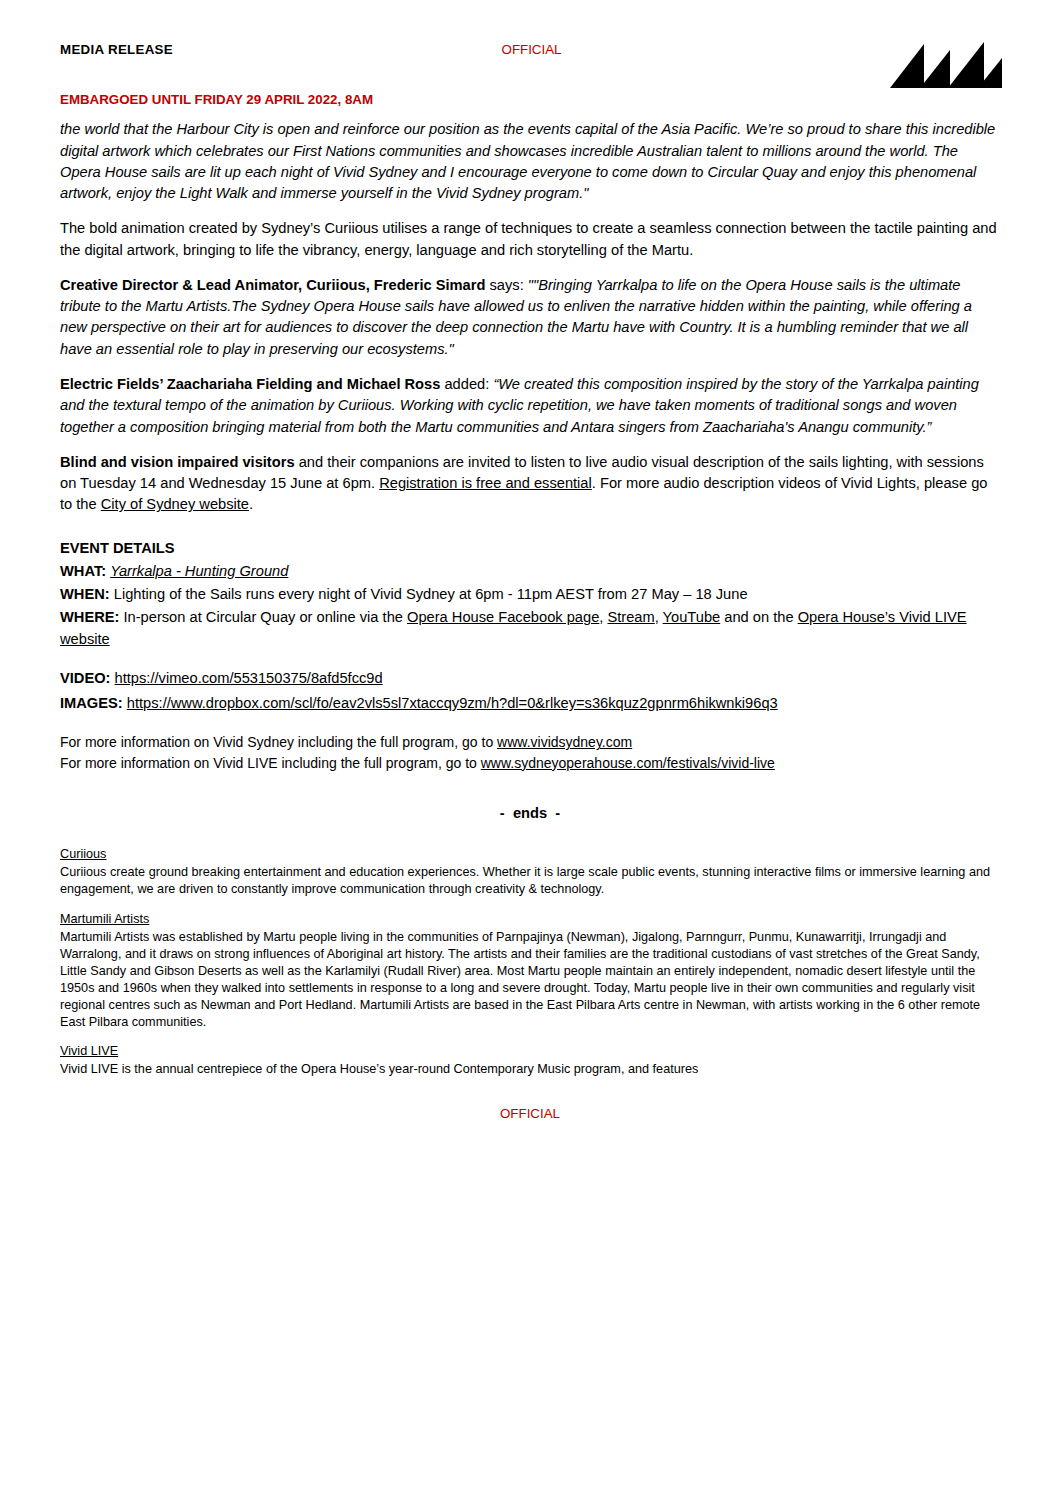MEDIA RELEASE
OFFICIAL
EMBARGOED UNTIL FRIDAY 29 APRIL 2022, 8AM
the world that the Harbour City is open and reinforce our position as the events capital of the Asia Pacific. We’re so proud to share this incredible digital artwork which celebrates our First Nations communities and showcases incredible Australian talent to millions around the world. The Opera House sails are lit up each night of Vivid Sydney and I encourage everyone to come down to Circular Quay and enjoy this phenomenal artwork, enjoy the Light Walk and immerse yourself in the Vivid Sydney program."
The bold animation created by Sydney’s Curiious utilises a range of techniques to create a seamless connection between the tactile painting and the digital artwork, bringing to life the vibrancy, energy, language and rich storytelling of the Martu.
Creative Director & Lead Animator, Curiious, Frederic Simard says: ""Bringing Yarrkalpa to life on the Opera House sails is the ultimate tribute to the Martu Artists.The Sydney Opera House sails have allowed us to enliven the narrative hidden within the painting, while offering a new perspective on their art for audiences to discover the deep connection the Martu have with Country. It is a humbling reminder that we all have an essential role to play in preserving our ecosystems."
Electric Fields’ Zaachariaha Fielding and Michael Ross added: “We created this composition inspired by the story of the Yarrkalpa painting and the textural tempo of the animation by Curiious. Working with cyclic repetition, we have taken moments of traditional songs and woven together a composition bringing material from both the Martu communities and Antara singers from Zaachariaha's Anangu community.”
Blind and vision impaired visitors and their companions are invited to listen to live audio visual description of the sails lighting, with sessions on Tuesday 14 and Wednesday 15 June at 6pm. Registration is free and essential. For more audio description videos of Vivid Lights, please go to the City of Sydney website.
EVENT DETAILS
WHAT: Yarrkalpa - Hunting Ground
WHEN: Lighting of the Sails runs every night of Vivid Sydney at 6pm - 11pm AEST from 27 May – 18 June
WHERE: In-person at Circular Quay or online via the Opera House Facebook page, Stream, YouTube and on the Opera House’s Vivid LIVE website
VIDEO: https://vimeo.com/553150375/8afd5fcc9d
IMAGES: https://www.dropbox.com/scl/fo/eav2vls5sl7xtaccqy9zm/h?dl=0&rlkey=s36kquz2gpnrm6hikwnki96q3
For more information on Vivid Sydney including the full program, go to www.vividsydney.com
For more information on Vivid LIVE including the full program, go to www.sydneyoperahouse.com/festivals/vivid-live
- ends -
Curiious
Curiious create ground breaking entertainment and education experiences. Whether it is large scale public events, stunning interactive films or immersive learning and engagement, we are driven to constantly improve communication through creativity & technology.
Martumili Artists
Martumili Artists was established by Martu people living in the communities of Parnpajinya (Newman), Jigalong, Parnngurr, Punmu, Kunawarritji, Irrungadji and Warralong, and it draws on strong influences of Aboriginal art history. The artists and their families are the traditional custodians of vast stretches of the Great Sandy, Little Sandy and Gibson Deserts as well as the Karlamilyi (Rudall River) area. Most Martu people maintain an entirely independent, nomadic desert lifestyle until the 1950s and 1960s when they walked into settlements in response to a long and severe drought. Today, Martu people live in their own communities and regularly visit regional centres such as Newman and Port Hedland. Martumili Artists are based in the East Pilbara Arts centre in Newman, with artists working in the 6 other remote East Pilbara communities.
Vivid LIVE
Vivid LIVE is the annual centrepiece of the Opera House’s year-round Contemporary Music program, and features
OFFICIAL